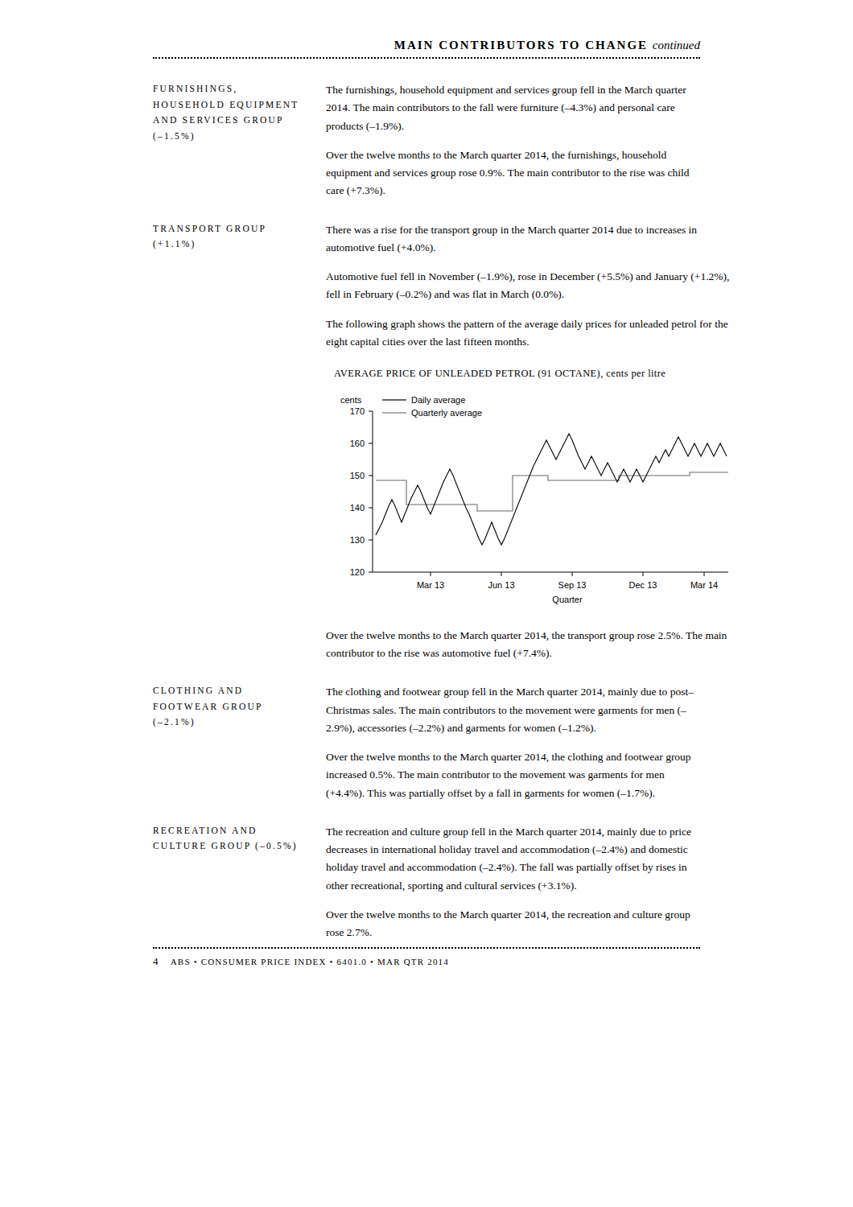MAIN CONTRIBUTORS TO CHANGE continued
FURNISHINGS,
HOUSEHOLD EQUIPMENT
AND SERVICES GROUP
(–1.5%)
The furnishings, household equipment and services group fell in the March quarter 2014. The main contributors to the fall were furniture (–4.3%) and personal care products (–1.9%).
Over the twelve months to the March quarter 2014, the furnishings, household equipment and services group rose 0.9%. The main contributor to the rise was child care (+7.3%).
TRANSPORT GROUP
(+1.1%)
There was a rise for the transport group in the March quarter 2014 due to increases in automotive fuel (+4.0%).
Automotive fuel fell in November (–1.9%), rose in December (+5.5%) and January (+1.2%), fell in February (–0.2%) and was flat in March (0.0%).
The following graph shows the pattern of the average daily prices for unleaded petrol for the eight capital cities over the last fifteen months.
AVERAGE PRICE OF UNLEADED PETROL (91 OCTANE), cents per litre
cents 170 160 150 140 130 120 Mar 13 Jun 13 Sep 13 Dec 13 Mar 14 Quarter Daily average Quarterly average
Over the twelve months to the March quarter 2014, the transport group rose 2.5%. The main contributor to the rise was automotive fuel (+7.4%).
CLOTHING AND
FOOTWEAR GROUP
(–2.1%)
The clothing and footwear group fell in the March quarter 2014, mainly due to post–Christmas sales. The main contributors to the movement were garments for men (–2.9%), accessories (–2.2%) and garments for women (–1.2%).
Over the twelve months to the March quarter 2014, the clothing and footwear group increased 0.5%. The main contributor to the movement was garments for men (+4.4%). This was partially offset by a fall in garments for women (–1.7%).
RECREATION AND
CULTURE GROUP (–0.5%)
The recreation and culture group fell in the March quarter 2014, mainly due to price decreases in international holiday travel and accommodation (–2.4%) and domestic holiday travel and accommodation (–2.4%). The fall was partially offset by rises in other recreational, sporting and cultural services (+3.1%).
Over the twelve months to the March quarter 2014, the recreation and culture group rose 2.7%.
4 ABS • CONSUMER PRICE INDEX • 6401.0 • MAR QTR 2014